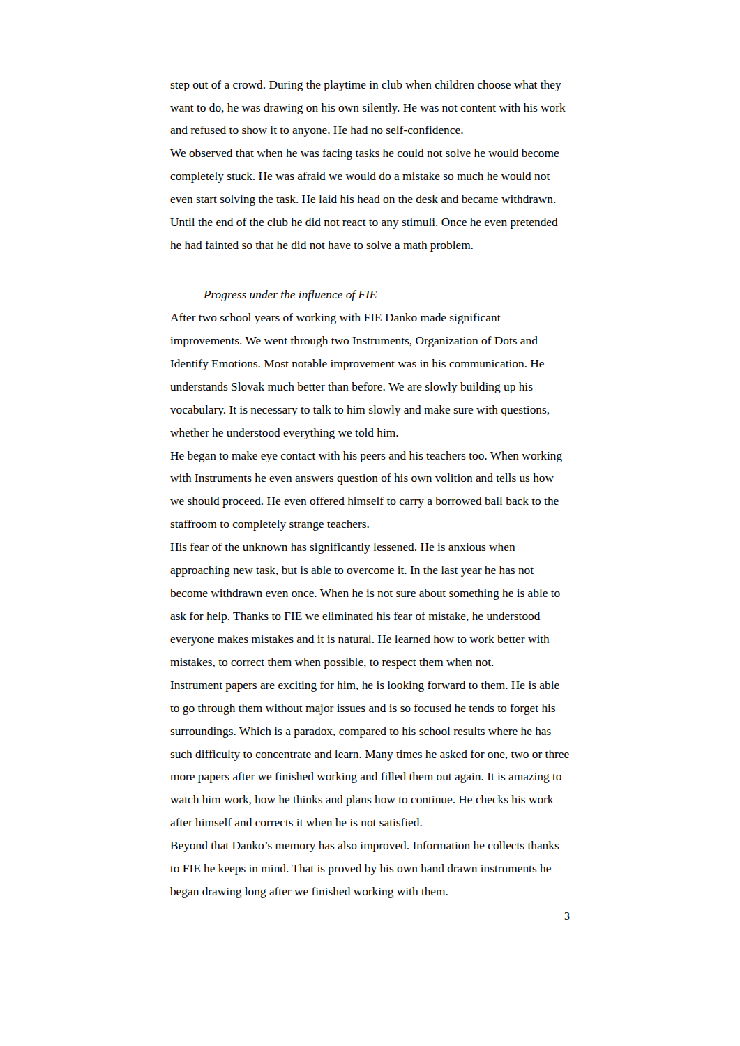step out of a crowd. During the playtime in club when children choose what they want to do, he was drawing on his own silently. He was not content with his work and refused to show it to anyone. He had no self-confidence.
We observed that when he was facing tasks he could not solve he would become completely stuck. He was afraid we would do a mistake so much he would not even start solving the task. He laid his head on the desk and became withdrawn. Until the end of the club he did not react to any stimuli. Once he even pretended he had fainted so that he did not have to solve a math problem.
Progress under the influence of FIE
After two school years of working with FIE Danko made significant improvements. We went through two Instruments, Organization of Dots and Identify Emotions. Most notable improvement was in his communication. He understands Slovak much better than before. We are slowly building up his vocabulary. It is necessary to talk to him slowly and make sure with questions, whether he understood everything we told him.
He began to make eye contact with his peers and his teachers too. When working with Instruments he even answers question of his own volition and tells us how we should proceed. He even offered himself to carry a borrowed ball back to the staffroom to completely strange teachers.
His fear of the unknown has significantly lessened. He is anxious when approaching new task, but is able to overcome it. In the last year he has not become withdrawn even once. When he is not sure about something he is able to ask for help. Thanks to FIE we eliminated his fear of mistake, he understood everyone makes mistakes and it is natural. He learned how to work better with mistakes, to correct them when possible, to respect them when not.
Instrument papers are exciting for him, he is looking forward to them. He is able to go through them without major issues and is so focused he tends to forget his surroundings. Which is a paradox, compared to his school results where he has such difficulty to concentrate and learn. Many times he asked for one, two or three more papers after we finished working and filled them out again. It is amazing to watch him work, how he thinks and plans how to continue. He checks his work after himself and corrects it when he is not satisfied.
Beyond that Danko’s memory has also improved. Information he collects thanks to FIE he keeps in mind. That is proved by his own hand drawn instruments he began drawing long after we finished working with them.
3